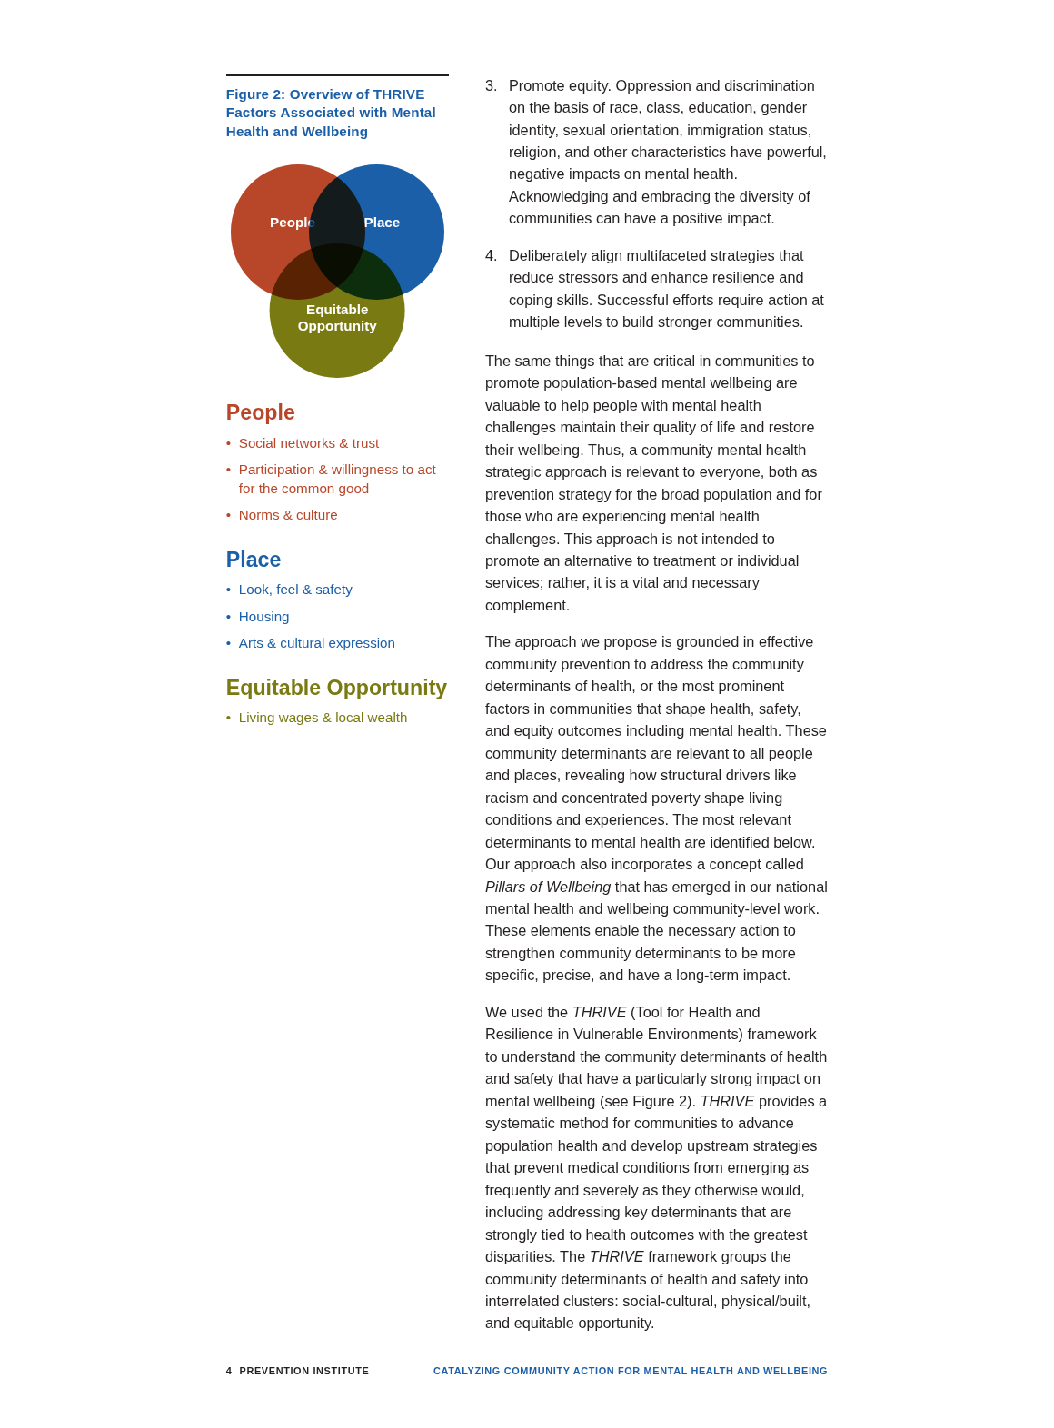Figure 2: Overview of THRIVE Factors Associated with Mental Health and Wellbeing
People
Place
Equitable
Opportunity
People
Social networks & trust
Participation & willingness to act for the common good
Norms & culture
Place
Look, feel & safety
Housing
Arts & cultural expression
Equitable Opportunity
Living wages & local wealth
Promote equity. Oppression and discrimination on the basis of race, class, education, gender identity, sexual orientation, immigration status, religion, and other characteristics have powerful, negative impacts on mental health. Acknowledging and embracing the diversity of communities can have a positive impact.
Deliberately align multifaceted strategies that reduce stressors and enhance resilience and coping skills. Successful efforts require action at multiple levels to build stronger communities.
The same things that are critical in communities to promote population-based mental wellbeing are valuable to help people with mental health challenges maintain their quality of life and restore their wellbeing. Thus, a community mental health strategic approach is relevant to everyone, both as prevention strategy for the broad population and for those who are experiencing mental health challenges. This approach is not intended to promote an alternative to treatment or individual services; rather, it is a vital and necessary complement.
The approach we propose is grounded in effective community prevention to address the community determinants of health, or the most prominent factors in communities that shape health, safety, and equity outcomes including mental health. These community determinants are relevant to all people and places, revealing how structural drivers like racism and concentrated poverty shape living conditions and experiences. The most relevant determinants to mental health are identified below. Our approach also incorporates a concept called Pillars of Wellbeing that has emerged in our national mental health and wellbeing community-level work. These elements enable the necessary action to strengthen community determinants to be more specific, precise, and have a long-term impact.
We used the THRIVE (Tool for Health and Resilience in Vulnerable Environments) framework to understand the community determinants of health and safety that have a particularly strong impact on mental wellbeing (see Figure 2). THRIVE provides a systematic method for communities to advance population health and develop upstream strategies that prevent medical conditions from emerging as frequently and severely as they otherwise would, including addressing key determinants that are strongly tied to health outcomes with the greatest disparities. The THRIVE framework groups the community determinants of health and safety into interrelated clusters: social-cultural, physical/built, and equitable opportunity.
4 PREVENTION INSTITUTE
CATALYZING COMMUNITY ACTION FOR MENTAL HEALTH AND WELLBEING